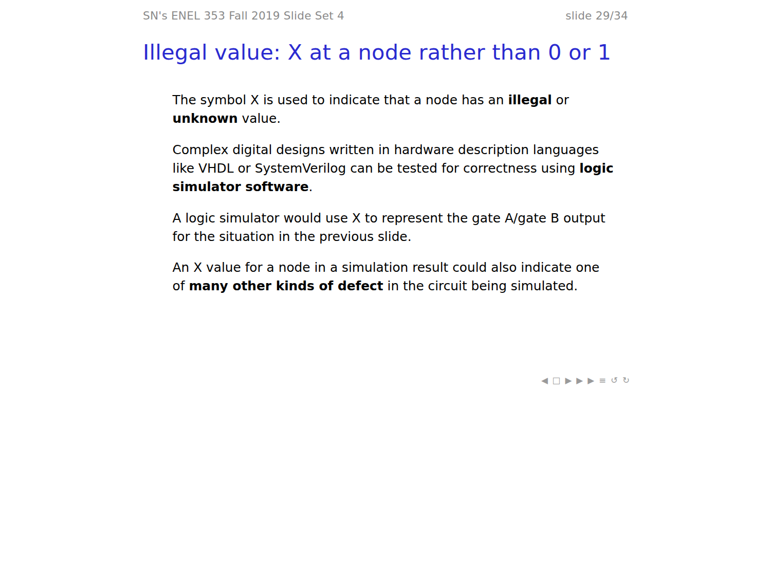SN's ENEL 353 Fall 2019 Slide Set 4
slide 29/34
Illegal value: X at a node rather than 0 or 1
The symbol X is used to indicate that a node has an illegal or unknown value.
Complex digital designs written in hardware description languages like VHDL or SystemVerilog can be tested for correctness using logic simulator software.
A logic simulator would use X to represent the gate A/gate B output for the situation in the previous slide.
An X value for a node in a simulation result could also indicate one of many other kinds of defect in the circuit being simulated.
◀□▶▶▶≡↺↻